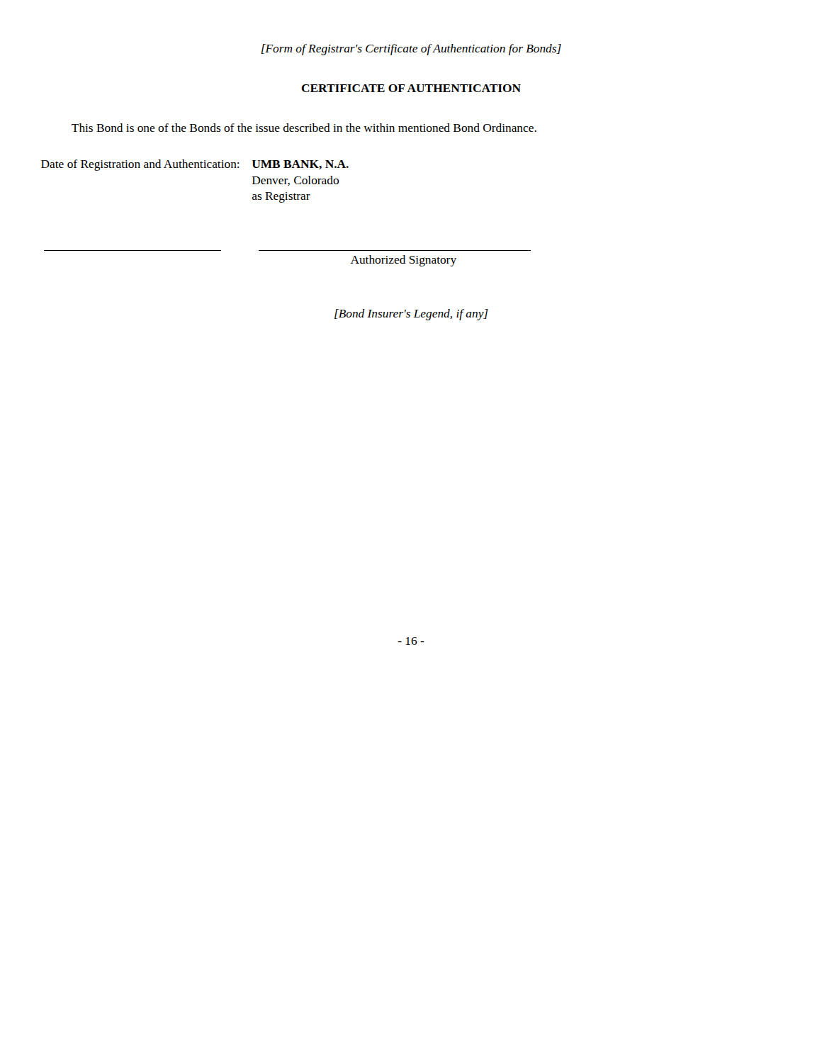[Form of Registrar's Certificate of Authentication for Bonds]
CERTIFICATE OF AUTHENTICATION
This Bond is one of the Bonds of the issue described in the within mentioned Bond Ordinance.
Date of Registration and Authentication:
UMB BANK, N.A.
Denver, Colorado
as Registrar
Authorized Signatory
[Bond Insurer's Legend, if any]
- 16 -